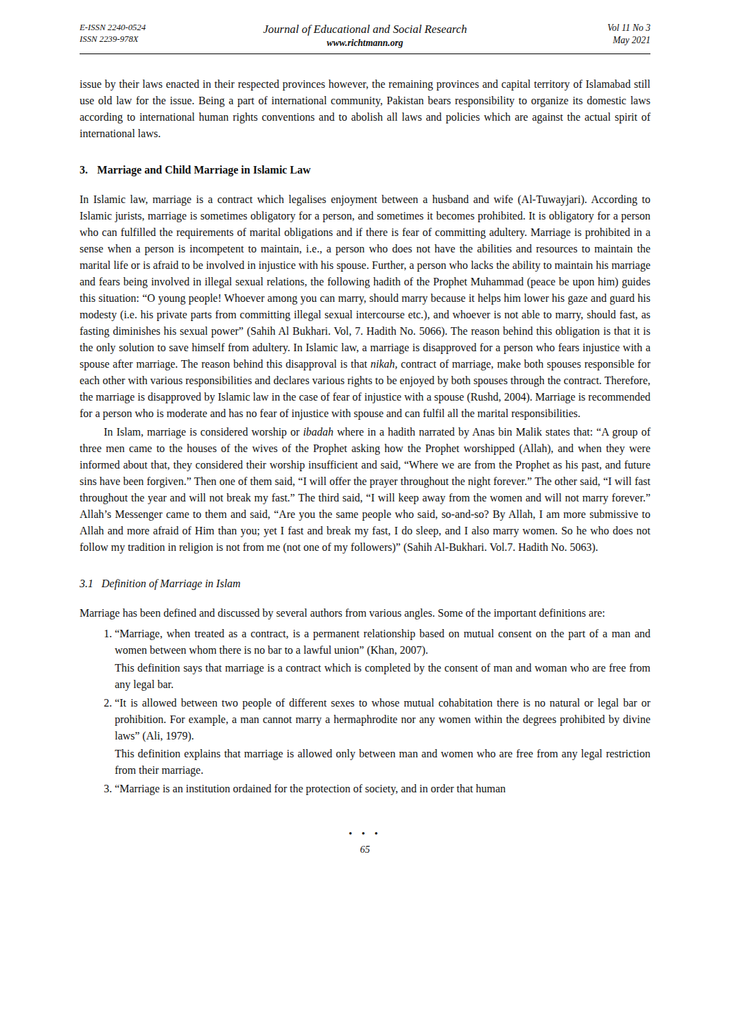E-ISSN 2240-0524
ISSN 2239-978X
Journal of Educational and Social Research www.richtmann.org
Vol 11 No 3
May 2021
issue by their laws enacted in their respected provinces however, the remaining provinces and capital territory of Islamabad still use old law for the issue. Being a part of international community, Pakistan bears responsibility to organize its domestic laws according to international human rights conventions and to abolish all laws and policies which are against the actual spirit of international laws.
3. Marriage and Child Marriage in Islamic Law
In Islamic law, marriage is a contract which legalises enjoyment between a husband and wife (Al-Tuwayjari). According to Islamic jurists, marriage is sometimes obligatory for a person, and sometimes it becomes prohibited. It is obligatory for a person who can fulfilled the requirements of marital obligations and if there is fear of committing adultery. Marriage is prohibited in a sense when a person is incompetent to maintain, i.e., a person who does not have the abilities and resources to maintain the marital life or is afraid to be involved in injustice with his spouse. Further, a person who lacks the ability to maintain his marriage and fears being involved in illegal sexual relations, the following hadith of the Prophet Muhammad (peace be upon him) guides this situation: “O young people! Whoever among you can marry, should marry because it helps him lower his gaze and guard his modesty (i.e. his private parts from committing illegal sexual intercourse etc.), and whoever is not able to marry, should fast, as fasting diminishes his sexual power” (Sahih Al Bukhari. Vol, 7. Hadith No. 5066). The reason behind this obligation is that it is the only solution to save himself from adultery. In Islamic law, a marriage is disapproved for a person who fears injustice with a spouse after marriage. The reason behind this disapproval is that nikah, contract of marriage, make both spouses responsible for each other with various responsibilities and declares various rights to be enjoyed by both spouses through the contract. Therefore, the marriage is disapproved by Islamic law in the case of fear of injustice with a spouse (Rushd, 2004). Marriage is recommended for a person who is moderate and has no fear of injustice with spouse and can fulfil all the marital responsibilities.
In Islam, marriage is considered worship or ibadah where in a hadith narrated by Anas bin Malik states that: “A group of three men came to the houses of the wives of the Prophet asking how the Prophet worshipped (Allah), and when they were informed about that, they considered their worship insufficient and said, “Where we are from the Prophet as his past, and future sins have been forgiven.” Then one of them said, “I will offer the prayer throughout the night forever.” The other said, “I will fast throughout the year and will not break my fast.” The third said, “I will keep away from the women and will not marry forever.” Allah’s Messenger came to them and said, “Are you the same people who said, so-and-so? By Allah, I am more submissive to Allah and more afraid of Him than you; yet I fast and break my fast, I do sleep, and I also marry women. So he who does not follow my tradition in religion is not from me (not one of my followers)” (Sahih Al-Bukhari. Vol.7. Hadith No. 5063).
3.1 Definition of Marriage in Islam
Marriage has been defined and discussed by several authors from various angles. Some of the important definitions are:
“Marriage, when treated as a contract, is a permanent relationship based on mutual consent on the part of a man and women between whom there is no bar to a lawful union” (Khan, 2007).
This definition says that marriage is a contract which is completed by the consent of man and woman who are free from any legal bar.
“It is allowed between two people of different sexes to whose mutual cohabitation there is no natural or legal bar or prohibition. For example, a man cannot marry a hermaphrodite nor any women within the degrees prohibited by divine laws” (Ali, 1979).
This definition explains that marriage is allowed only between man and women who are free from any legal restriction from their marriage.
“Marriage is an institution ordained for the protection of society, and in order that human
• • • 65